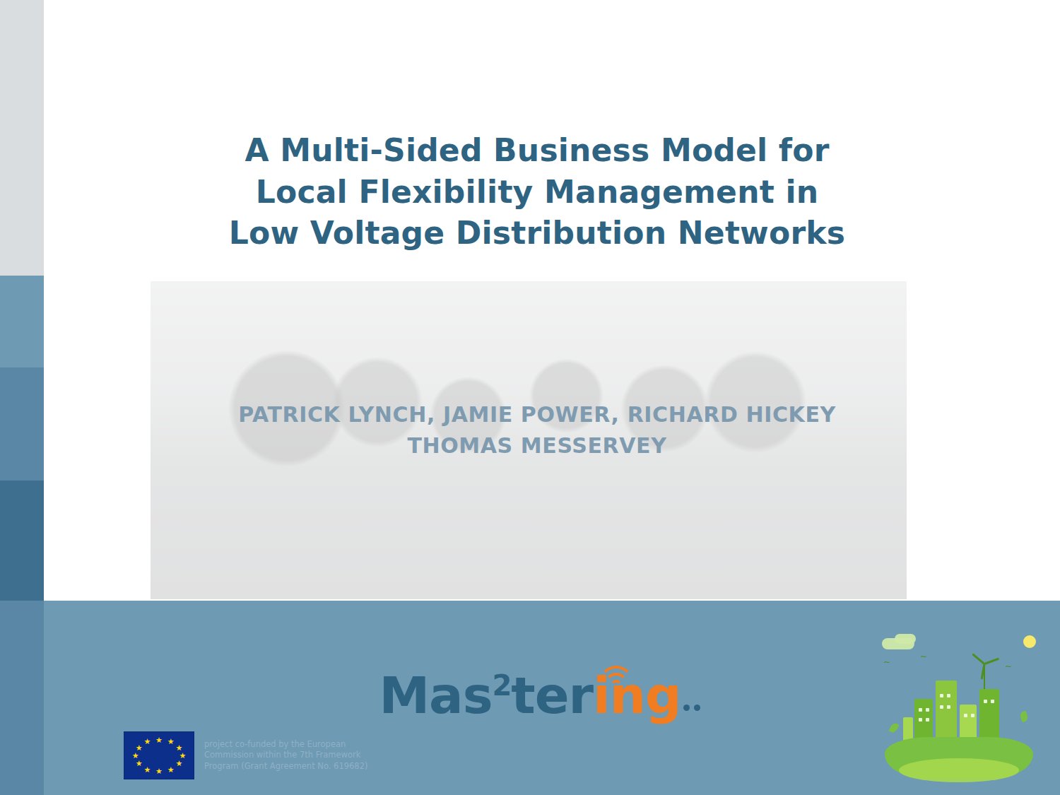A Multi-Sided Business Model for
Local Flexibility Management in
Low Voltage Distribution Networks
PATRICK LYNCH, JAMIE POWER, RICHARD HICKEY
THOMAS MESSERVEY
Mas2tering
★ ★ ★ ★ ★ ★ ★ ★ ★ ★ ★ ★
project co-funded by the European
Commission within the 7th Framework
Program (Grant Agreement No. 619682)
~
~
~